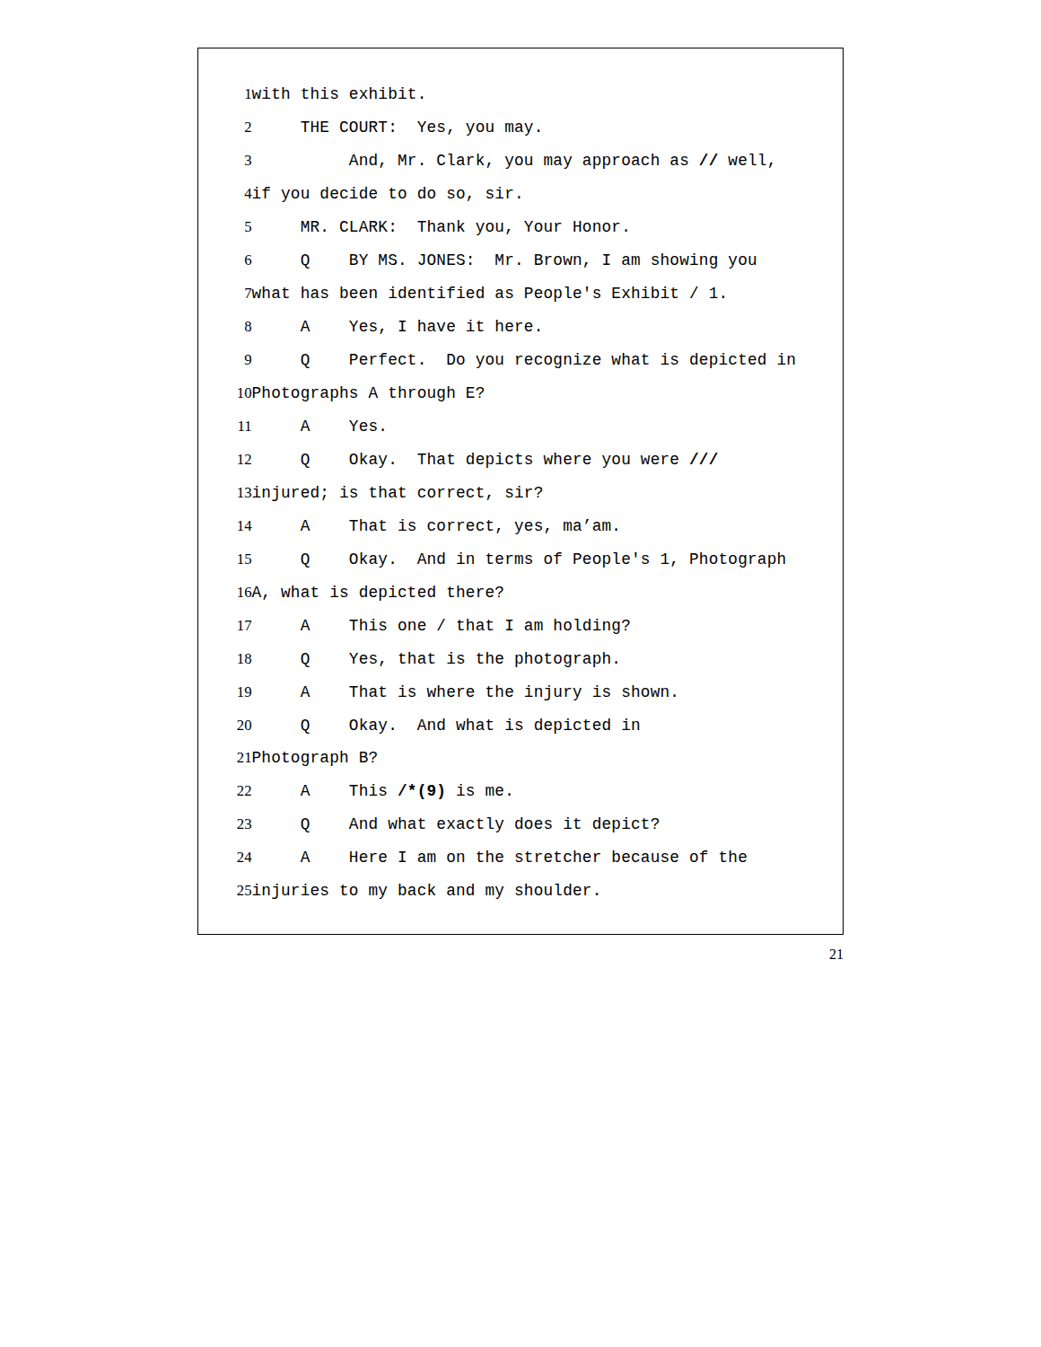| 1 | with this exhibit. |
| 2 | THE COURT: Yes, you may. |
| 3 | And, Mr. Clark, you may approach as // well, |
| 4 | if you decide to do so, sir. |
| 5 | MR. CLARK: Thank you, Your Honor. |
| 6 | Q BY MS. JONES: Mr. Brown, I am showing you |
| 7 | what has been identified as People's Exhibit / 1. |
| 8 | A Yes, I have it here. |
| 9 | Q Perfect. Do you recognize what is depicted in |
| 10 | Photographs A through E? |
| 11 | A Yes. |
| 12 | Q Okay. That depicts where you were /// |
| 13 | injured; is that correct, sir? |
| 14 | A That is correct, yes, ma’am. |
| 15 | Q Okay. And in terms of People's 1, Photograph |
| 16 | A, what is depicted there? |
| 17 | A This one / that I am holding? |
| 18 | Q Yes, that is the photograph. |
| 19 | A That is where the injury is shown. |
| 20 | Q Okay. And what is depicted in |
| 21 | Photograph B? |
| 22 | A This /*(9) is me. |
| 23 | Q And what exactly does it depict? |
| 24 | A Here I am on the stretcher because of the |
| 25 | injuries to my back and my shoulder. |
21